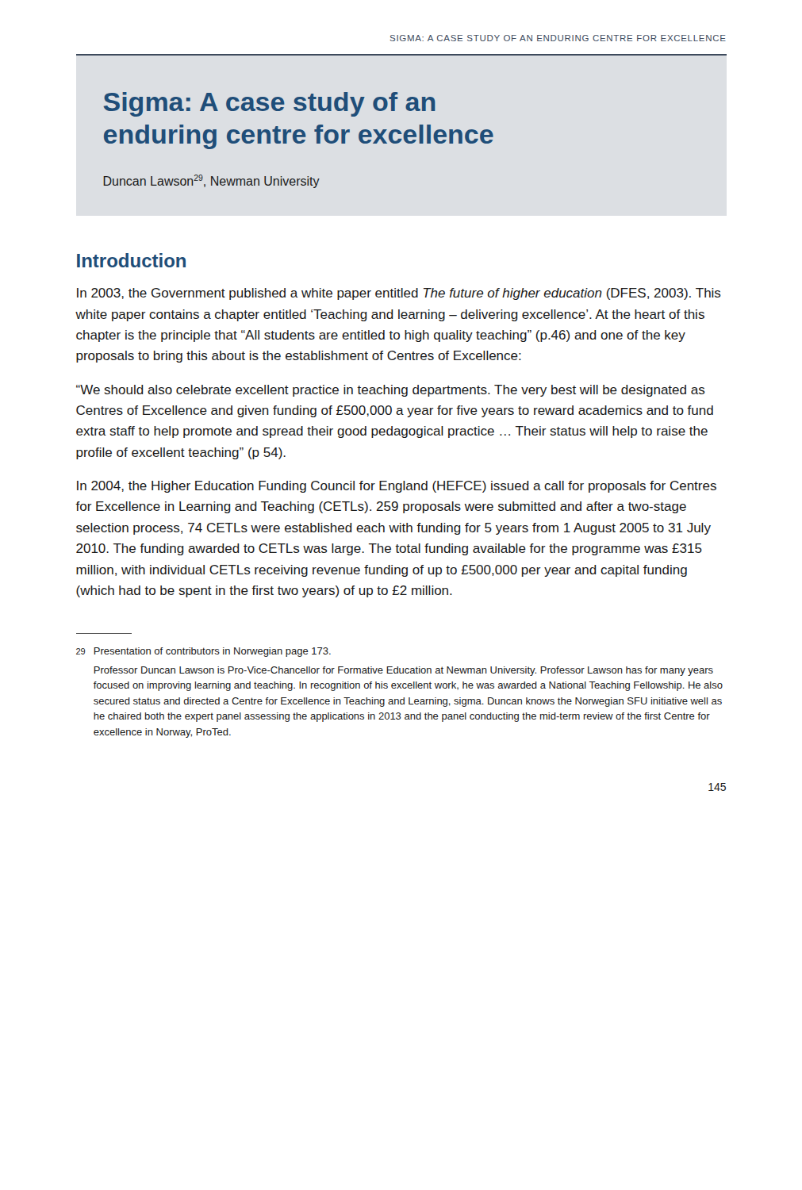Sigma: a case study of an enduring centre for excellence
Sigma: A case study of an
enduring centre for excellence
Duncan Lawson29, Newman University
Introduction
In 2003, the Government published a white paper entitled The future of higher education (DFES, 2003). This white paper contains a chapter entitled ‘Teaching and learning – delivering excellence’. At the heart of this chapter is the principle that “All students are entitled to high quality teaching” (p.46) and one of the key proposals to bring this about is the establishment of Centres of Excellence:
“We should also celebrate excellent practice in teaching departments. The very best will be designated as Centres of Excellence and given funding of £500,000 a year for five years to reward academics and to fund extra staff to help promote and spread their good pedagogical practice … Their status will help to raise the profile of excellent teaching” (p 54).
In 2004, the Higher Education Funding Council for England (HEFCE) issued a call for proposals for Centres for Excellence in Learning and Teaching (CETLs). 259 proposals were submitted and after a two-stage selection process, 74 CETLs were established each with funding for 5 years from 1 August 2005 to 31 July 2010. The funding awarded to CETLs was large. The total funding available for the programme was £315 million, with individual CETLs receiving revenue funding of up to £500,000 per year and capital funding (which had to be spent in the first two years) of up to £2 million.
29
Presentation of contributors in Norwegian page 173.
Professor Duncan Lawson is Pro-Vice-Chancellor for Formative Education at Newman University. Professor Lawson has for many years focused on improving learning and teaching. In recognition of his excellent work, he was awarded a National Teaching Fellowship. He also secured status and directed a Centre for Excellence in Teaching and Learning, sigma. Duncan knows the Norwegian SFU initiative well as he chaired both the expert panel assessing the applications in 2013 and the panel conducting the mid-term review of the first Centre for excellence in Norway, ProTed.
145